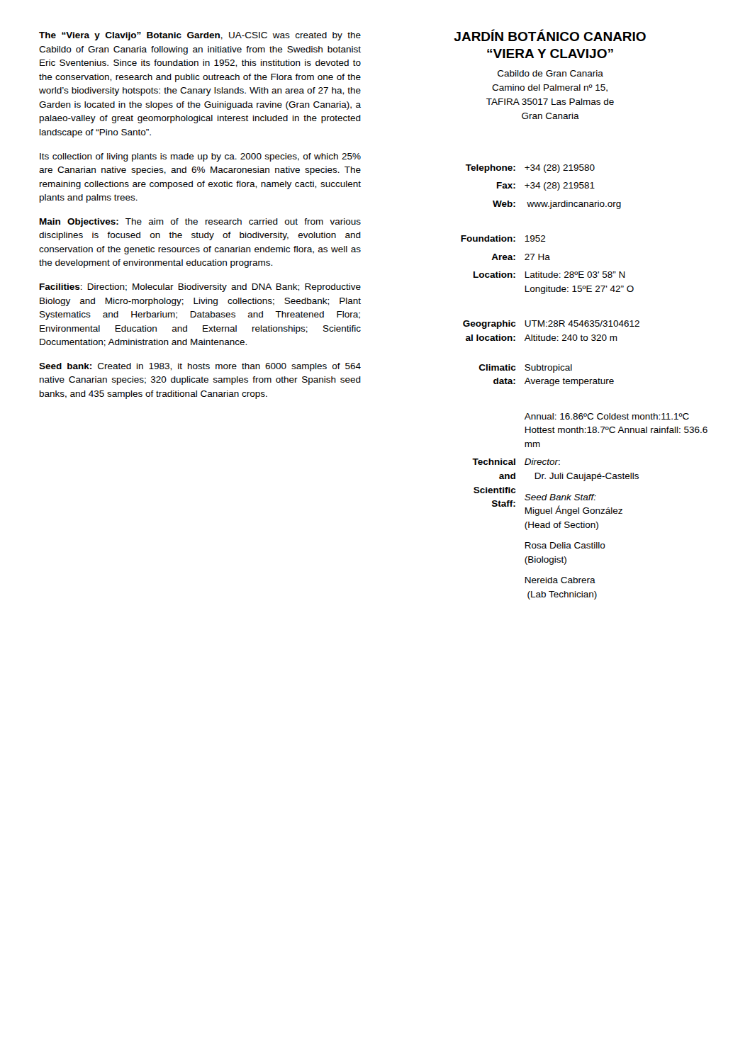The “Viera y Clavijo” Botanic Garden, UA-CSIC was created by the Cabildo of Gran Canaria following an initiative from the Swedish botanist Eric Sventenius. Since its foundation in 1952, this institution is devoted to the conservation, research and public outreach of the Flora from one of the world’s biodiversity hotspots: the Canary Islands. With an area of 27 ha, the Garden is located in the slopes of the Guiniguada ravine (Gran Canaria), a palaeo-valley of great geomorphological interest included in the protected landscape of “Pino Santo”.
Its collection of living plants is made up by ca. 2000 species, of which 25% are Canarian native species, and 6% Macaronesian native species. The remaining collections are composed of exotic flora, namely cacti, succulent plants and palms trees.
Main Objectives: The aim of the research carried out from various disciplines is focused on the study of biodiversity, evolution and conservation of the genetic resources of canarian endemic flora, as well as the development of environmental education programs.
Facilities: Direction; Molecular Biodiversity and DNA Bank; Reproductive Biology and Micro-morphology; Living collections; Seedbank; Plant Systematics and Herbarium; Databases and Threatened Flora; Environmental Education and External relationships; Scientific Documentation; Administration and Maintenance.
Seed bank: Created in 1983, it hosts more than 6000 samples of 564 native Canarian species; 320 duplicate samples from other Spanish seed banks, and 435 samples of traditional Canarian crops.
JARDÍN BOTÁNICO CANARIO
“VIERA Y CLAVIJO”
Cabildo de Gran Canaria
Camino del Palmeral nº 15,
TAFIRA 35017 Las Palmas de
Gran Canaria
| Telephone: | +34 (28) 219580 |
| Fax: | +34 (28) 219581 |
| Web: | www.jardincanario.org |
| Foundation: | 1952 |
| Area: | 27 Ha |
| Location: | Latitude: 28ºE 03' 58” N Longitude: 15ºE 27' 42” O |
| Geographic al location: | UTM:28R 454635/3104612 Altitude: 240 to 320 m |
| Climatic data: | Subtropical Average temperature |
| | Annual: 16.86ºC Coldest month:11.1ºC Hottest month:18.7ºC Annual rainfall: 536.6 mm |
| Technical and Scientific Staff: | Director : Dr. Juli Caujapé-Castells Seed Bank Staff: Miguel Ángel González (Head of Section) Rosa Delia Castillo (Biologist) Nereida Cabrera (Lab Technician) |